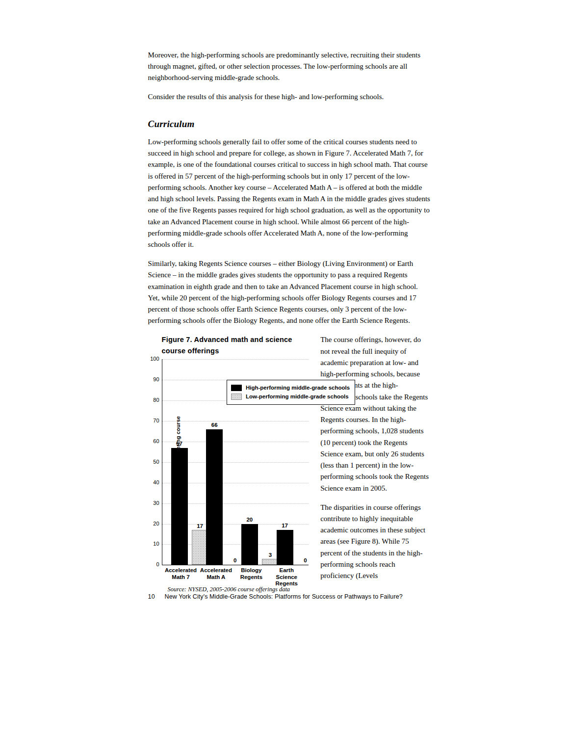Moreover, the high-performing schools are predominantly selective, recruiting their students through magnet, gifted, or other selection processes. The low-performing schools are all neighborhood-serving middle-grade schools.
Consider the results of this analysis for these high- and low-performing schools.
Curriculum
Low-performing schools generally fail to offer some of the critical courses students need to succeed in high school and prepare for college, as shown in Figure 7. Accelerated Math 7, for example, is one of the foundational courses critical to success in high school math. That course is offered in 57 percent of the high-performing schools but in only 17 percent of the low-performing schools. Another key course – Accelerated Math A – is offered at both the middle and high school levels. Passing the Regents exam in Math A in the middle grades gives students one of the five Regents passes required for high school graduation, as well as the opportunity to take an Advanced Placement course in high school. While almost 66 percent of the high-performing middle-grade schools offer Accelerated Math A, none of the low-performing schools offer it.
Similarly, taking Regents Science courses – either Biology (Living Environment) or Earth Science – in the middle grades gives students the opportunity to pass a required Regents examination in eighth grade and then to take an Advanced Placement course in high school. Yet, while 20 percent of the high-performing schools offer Biology Regents courses and 17 percent of those schools offer Earth Science Regents courses, only 3 percent of the low-performing schools offer the Biology Regents, and none offer the Earth Science Regents.
Figure 7. Advanced math and science course offerings
Percent of schools offering course
100
90
80
70
60
50
40
30
20
10
0
High-performing middle-grade schools
Low-performing middle-grade schools
57
17
66
0
20
3
17
0
Accelerated Math 7
Accelerated Math A
Biology Regents
Earth Science
Regents
Source: NYSED, 2005-2006 course offerings data
The course offerings, however, do not reveal the full inequity of academic preparation at low- and high-performing schools, because many students at the high-performing schools take the Regents Science exam without taking the Regents courses. In the high-performing schools, 1,028 students (10 percent) took the Regents Science exam, but only 26 students (less than 1 percent) in the low-performing schools took the Regents Science exam in 2005.
The disparities in course offerings contribute to highly inequitable academic outcomes in these subject areas (see Figure 8). While 75 percent of the students in the high-performing schools reach proficiency (Levels
10 New York City's Middle-Grade Schools: Platforms for Success or Pathways to Failure?